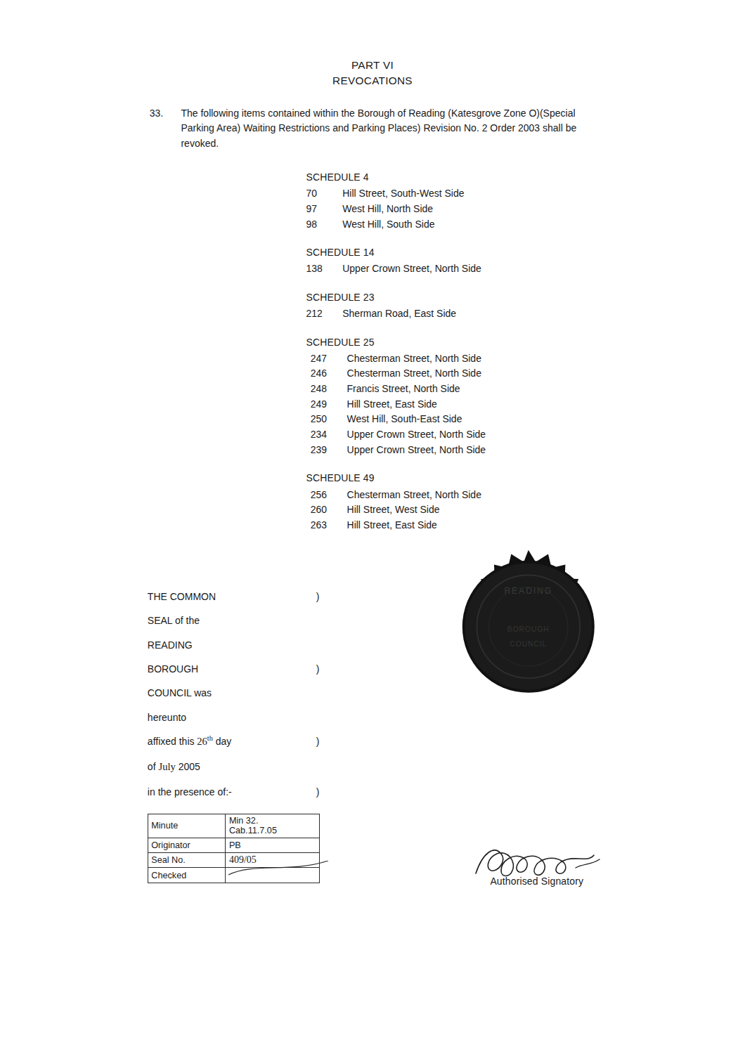PART VI
REVOCATIONS
33.
The following items contained within the Borough of Reading (Katesgrove Zone O)(Special Parking Area) Waiting Restrictions and Parking Places) Revision No. 2 Order 2003 shall be revoked.
SCHEDULE 4
| 70 | Hill Street, South-West Side |
| 97 | West Hill, North Side |
| 98 | West Hill, South Side |
SCHEDULE 14
| 138 | Upper Crown Street, North Side |
SCHEDULE 23
| 212 | Sherman Road, East Side |
SCHEDULE 25
| 247 | Chesterman Street, North Side |
| 246 | Chesterman Street, North Side |
| 248 | Francis Street, North Side |
| 249 | Hill Street, East Side |
| 250 | West Hill, South-East Side |
| 234 | Upper Crown Street, North Side |
| 239 | Upper Crown Street, North Side |
SCHEDULE 49
| 256 | Chesterman Street, North Side |
| 260 | Hill Street, West Side |
| 263 | Hill Street, East Side |
READING BOROUGH COUNCIL
THE COMMON SEAL of the READING
)
BOROUGH COUNCIL was hereunto
)
affixed this 26th day of July 2005
)
in the presence of:-
)
| Minute | Min 32. Cab.11.7.05 |
| Originator | PB |
| Seal No. | 409/05 |
| Checked | |
Authorised Signatory